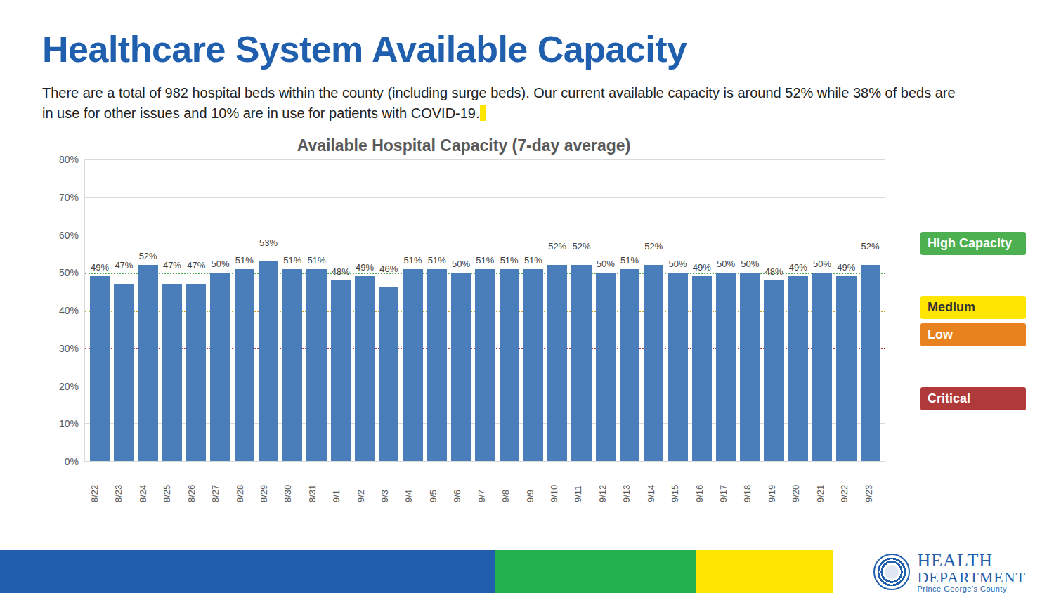Healthcare System Available Capacity
There are a total of 982 hospital beds within the county (including surge beds). Our current available capacity is around 52% while 38% of beds are in use for other issues and 10% are in use for patients with COVID-19.
Available Hospital Capacity (7-day average)
80% 70% 60% 50% 40% 30% 20% 10% 0%
49%
47%
52%
47%
47%
50%
51%
53%
51%
51%
48%
49%
46%
51%
51%
50%
51%
51%
51%
52%
52%
50%
51%
52%
50%
49%
50%
50%
48%
49%
50%
49%
52%
8/228/238/248/258/268/27 8/288/298/308/319/19/2 9/39/49/59/69/79/8 9/99/109/119/129/139/14 9/159/169/179/189/199/20 9/219/229/23
High Capacity
Medium
Low
Critical
HEALTH
DEPARTMENT
Prince George's County